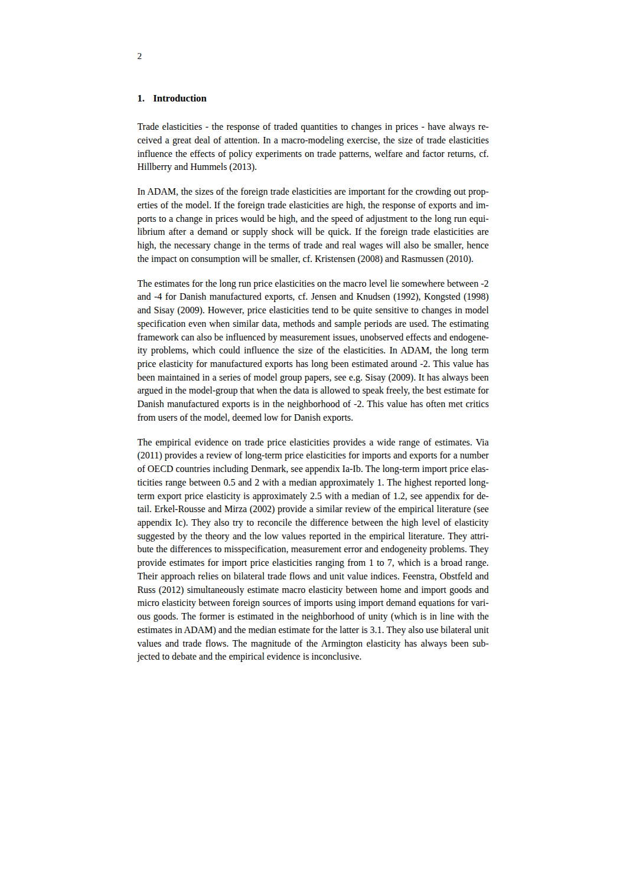2
1. Introduction
Trade elasticities - the response of traded quantities to changes in prices - have always received a great deal of attention. In a macro-modeling exercise, the size of trade elasticities influence the effects of policy experiments on trade patterns, welfare and factor returns, cf. Hillberry and Hummels (2013).
In ADAM, the sizes of the foreign trade elasticities are important for the crowding out properties of the model. If the foreign trade elasticities are high, the response of exports and imports to a change in prices would be high, and the speed of adjustment to the long run equilibrium after a demand or supply shock will be quick. If the foreign trade elasticities are high, the necessary change in the terms of trade and real wages will also be smaller, hence the impact on consumption will be smaller, cf. Kristensen (2008) and Rasmussen (2010).
The estimates for the long run price elasticities on the macro level lie somewhere between -2 and -4 for Danish manufactured exports, cf. Jensen and Knudsen (1992), Kongsted (1998) and Sisay (2009). However, price elasticities tend to be quite sensitive to changes in model specification even when similar data, methods and sample periods are used. The estimating framework can also be influenced by measurement issues, unobserved effects and endogeneity problems, which could influence the size of the elasticities. In ADAM, the long term price elasticity for manufactured exports has long been estimated around -2. This value has been maintained in a series of model group papers, see e.g. Sisay (2009). It has always been argued in the model-group that when the data is allowed to speak freely, the best estimate for Danish manufactured exports is in the neighborhood of -2. This value has often met critics from users of the model, deemed low for Danish exports.
The empirical evidence on trade price elasticities provides a wide range of estimates. Via (2011) provides a review of long-term price elasticities for imports and exports for a number of OECD countries including Denmark, see appendix Ia-Ib. The long-term import price elasticities range between 0.5 and 2 with a median approximately 1. The highest reported long-term export price elasticity is approximately 2.5 with a median of 1.2, see appendix for detail. Erkel-Rousse and Mirza (2002) provide a similar review of the empirical literature (see appendix Ic). They also try to reconcile the difference between the high level of elasticity suggested by the theory and the low values reported in the empirical literature. They attribute the differences to misspecification, measurement error and endogeneity problems. They provide estimates for import price elasticities ranging from 1 to 7, which is a broad range. Their approach relies on bilateral trade flows and unit value indices. Feenstra, Obstfeld and Russ (2012) simultaneously estimate macro elasticity between home and import goods and micro elasticity between foreign sources of imports using import demand equations for various goods. The former is estimated in the neighborhood of unity (which is in line with the estimates in ADAM) and the median estimate for the latter is 3.1. They also use bilateral unit values and trade flows. The magnitude of the Armington elasticity has always been subjected to debate and the empirical evidence is inconclusive.